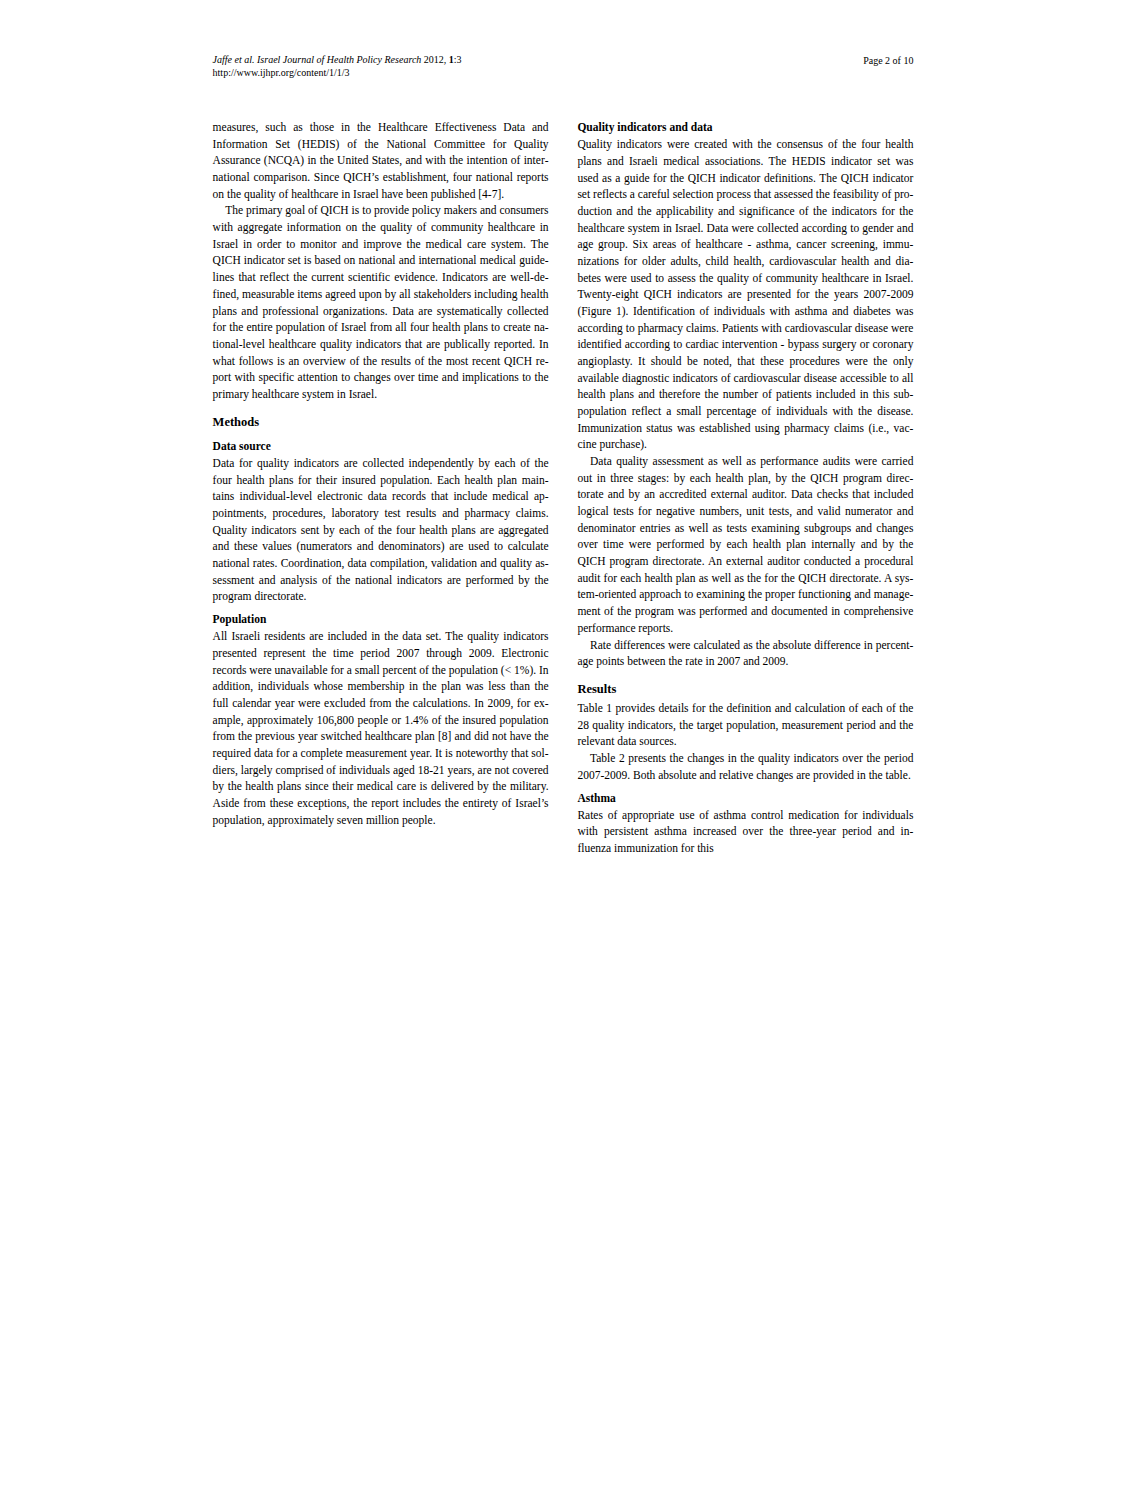Jaffe et al. Israel Journal of Health Policy Research 2012, 1:3
http://www.ijhpr.org/content/1/1/3
Page 2 of 10
measures, such as those in the Healthcare Effectiveness Data and Information Set (HEDIS) of the National Committee for Quality Assurance (NCQA) in the United States, and with the intention of international comparison. Since QICH’s establishment, four national reports on the quality of healthcare in Israel have been published [4-7].
The primary goal of QICH is to provide policy makers and consumers with aggregate information on the quality of community healthcare in Israel in order to monitor and improve the medical care system. The QICH indicator set is based on national and international medical guidelines that reflect the current scientific evidence. Indicators are well-defined, measurable items agreed upon by all stakeholders including health plans and professional organizations. Data are systematically collected for the entire population of Israel from all four health plans to create national-level healthcare quality indicators that are publically reported. In what follows is an overview of the results of the most recent QICH report with specific attention to changes over time and implications to the primary healthcare system in Israel.
Methods
Data source
Data for quality indicators are collected independently by each of the four health plans for their insured population. Each health plan maintains individual-level electronic data records that include medical appointments, procedures, laboratory test results and pharmacy claims. Quality indicators sent by each of the four health plans are aggregated and these values (numerators and denominators) are used to calculate national rates. Coordination, data compilation, validation and quality assessment and analysis of the national indicators are performed by the program directorate.
Population
All Israeli residents are included in the data set. The quality indicators presented represent the time period 2007 through 2009. Electronic records were unavailable for a small percent of the population (< 1%). In addition, individuals whose membership in the plan was less than the full calendar year were excluded from the calculations. In 2009, for example, approximately 106,800 people or 1.4% of the insured population from the previous year switched healthcare plan [8] and did not have the required data for a complete measurement year. It is noteworthy that soldiers, largely comprised of individuals aged 18-21 years, are not covered by the health plans since their medical care is delivered by the military. Aside from these exceptions, the report includes the entirety of Israel’s population, approximately seven million people.
Quality indicators and data
Quality indicators were created with the consensus of the four health plans and Israeli medical associations. The HEDIS indicator set was used as a guide for the QICH indicator definitions. The QICH indicator set reflects a careful selection process that assessed the feasibility of production and the applicability and significance of the indicators for the healthcare system in Israel. Data were collected according to gender and age group. Six areas of healthcare - asthma, cancer screening, immunizations for older adults, child health, cardiovascular health and diabetes were used to assess the quality of community healthcare in Israel. Twenty-eight QICH indicators are presented for the years 2007-2009 (Figure 1). Identification of individuals with asthma and diabetes was according to pharmacy claims. Patients with cardiovascular disease were identified according to cardiac intervention - bypass surgery or coronary angioplasty. It should be noted, that these procedures were the only available diagnostic indicators of cardiovascular disease accessible to all health plans and therefore the number of patients included in this subpopulation reflect a small percentage of individuals with the disease. Immunization status was established using pharmacy claims (i.e., vaccine purchase).
Data quality assessment as well as performance audits were carried out in three stages: by each health plan, by the QICH program directorate and by an accredited external auditor. Data checks that included logical tests for negative numbers, unit tests, and valid numerator and denominator entries as well as tests examining subgroups and changes over time were performed by each health plan internally and by the QICH program directorate. An external auditor conducted a procedural audit for each health plan as well as the for the QICH directorate. A system-oriented approach to examining the proper functioning and management of the program was performed and documented in comprehensive performance reports.
Rate differences were calculated as the absolute difference in percentage points between the rate in 2007 and 2009.
Results
Table 1 provides details for the definition and calculation of each of the 28 quality indicators, the target population, measurement period and the relevant data sources.
Table 2 presents the changes in the quality indicators over the period 2007-2009. Both absolute and relative changes are provided in the table.
Asthma
Rates of appropriate use of asthma control medication for individuals with persistent asthma increased over the three-year period and influenza immunization for this